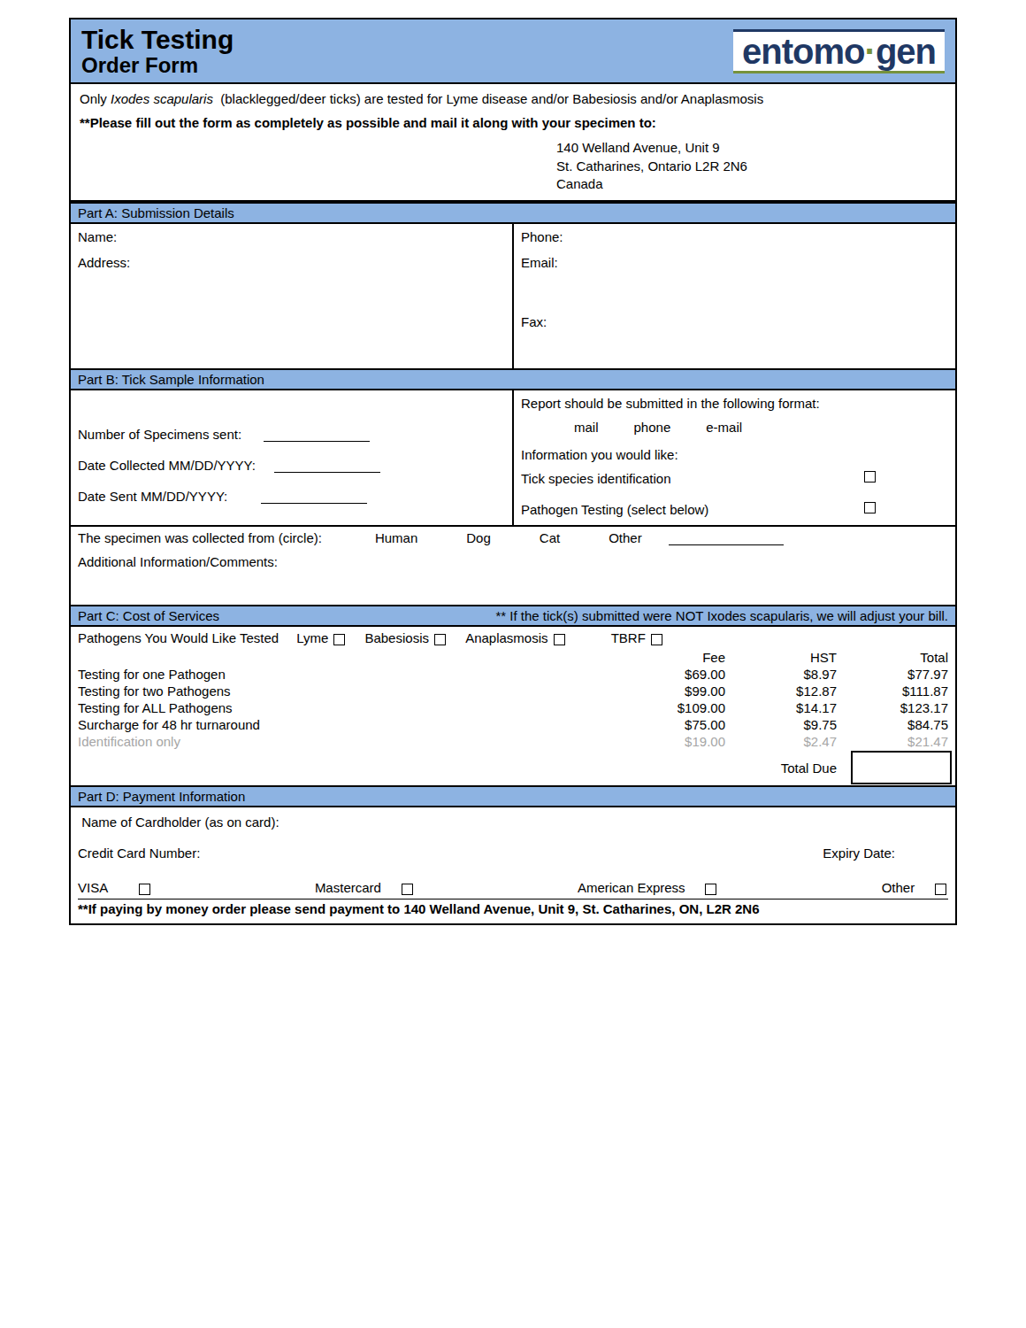Tick Testing
Order Form
entomo·gen
Only Ixodes scapularis (blacklegged/deer ticks) are tested for Lyme disease and/or Babesiosis and/or Anaplasmosis
**Please fill out the form as completely as possible and mail it along with your specimen to:
140 Welland Avenue, Unit 9
St. Catharines, Ontario L2R 2N6
Canada
Part A: Submission Details
| Name: | Phone: |
| Address: | Email: |
| | Fax: |
Part B: Tick Sample Information
| Number of Specimens sent: Date Collected MM/DD/YYYY: Date Sent MM/DD/YYYY: | Report should be submitted in the following format: mail phone e-mail Information you would like: Tick species identification Pathogen Testing (select below) |
The specimen was collected from (circle): Human Dog Cat Other
Additional Information/Comments:
Part C: Cost of Services ** If the tick(s) submitted were NOT Ixodes scapularis, we will adjust your bill.
Pathogens You Would Like Tested Lyme Babesiosis Anaplasmosis TBRF
| | Fee | HST | Total |
| Testing for one Pathogen | $69.00 | $8.97 | $77.97 |
| Testing for two Pathogens | $99.00 | $12.87 | $111.87 |
| Testing for ALL Pathogens | $109.00 | $14.17 | $123.17 |
| Surcharge for 48 hr turnaround | $75.00 | $9.75 | $84.75 |
| Identification only | $19.00 | $2.47 | $21.47 |
| | | Total Due | |
Part D: Payment Information
Name of Cardholder (as on card):
Credit Card Number: Expiry Date:
VISA Mastercard American Express Other
**If paying by money order please send payment to 140 Welland Avenue, Unit 9, St. Catharines, ON, L2R 2N6